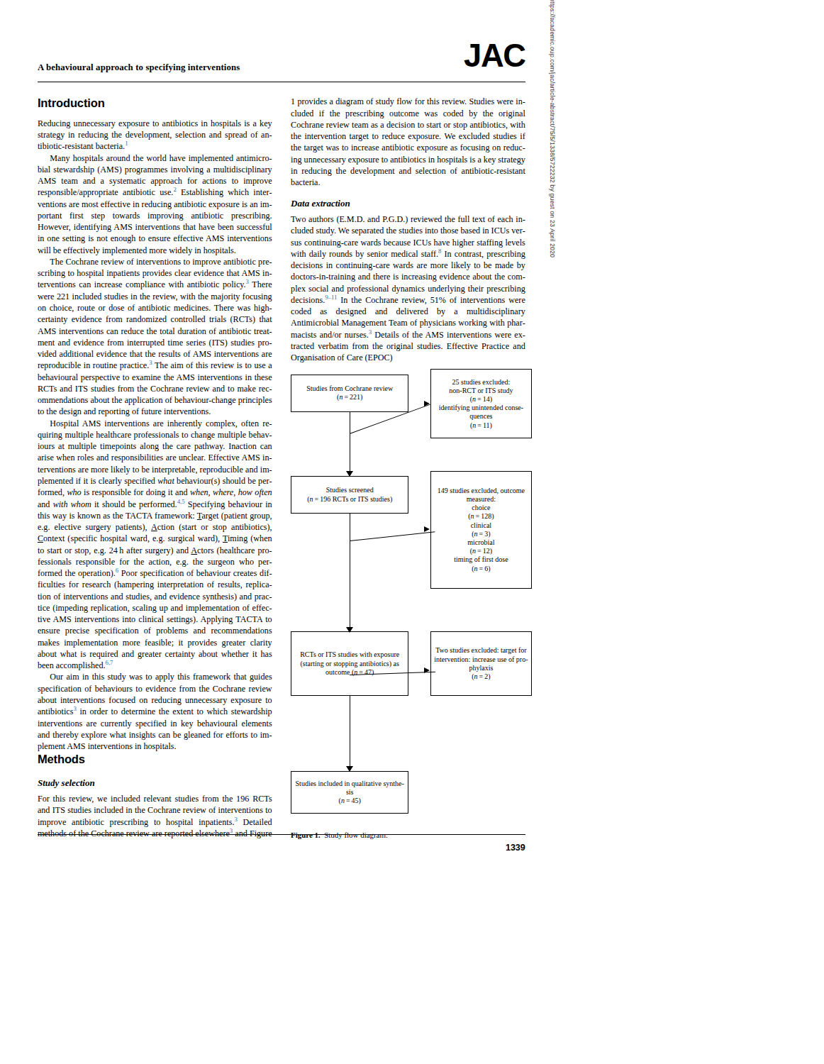A behavioural approach to specifying interventions
JAC
Introduction
Reducing unnecessary exposure to antibiotics in hospitals is a key strategy in reducing the development, selection and spread of antibiotic-resistant bacteria.1
Many hospitals around the world have implemented antimicrobial stewardship (AMS) programmes involving a multidisciplinary AMS team and a systematic approach for actions to improve responsible/appropriate antibiotic use.2 Establishing which interventions are most effective in reducing antibiotic exposure is an important first step towards improving antibiotic prescribing. However, identifying AMS interventions that have been successful in one setting is not enough to ensure effective AMS interventions will be effectively implemented more widely in hospitals.
The Cochrane review of interventions to improve antibiotic prescribing to hospital inpatients provides clear evidence that AMS interventions can increase compliance with antibiotic policy.3 There were 221 included studies in the review, with the majority focusing on choice, route or dose of antibiotic medicines. There was high-certainty evidence from randomized controlled trials (RCTs) that AMS interventions can reduce the total duration of antibiotic treatment and evidence from interrupted time series (ITS) studies provided additional evidence that the results of AMS interventions are reproducible in routine practice.3 The aim of this review is to use a behavioural perspective to examine the AMS interventions in these RCTs and ITS studies from the Cochrane review and to make recommendations about the application of behaviour-change principles to the design and reporting of future interventions.
Hospital AMS interventions are inherently complex, often requiring multiple healthcare professionals to change multiple behaviours at multiple timepoints along the care pathway. Inaction can arise when roles and responsibilities are unclear. Effective AMS interventions are more likely to be interpretable, reproducible and implemented if it is clearly specified what behaviour(s) should be performed, who is responsible for doing it and when, where, how often and with whom it should be performed.4,5 Specifying behaviour in this way is known as the TACTA framework: Target (patient group, e.g. elective surgery patients), Action (start or stop antibiotics), Context (specific hospital ward, e.g. surgical ward), Timing (when to start or stop, e.g. 24 h after surgery) and Actors (healthcare professionals responsible for the action, e.g. the surgeon who performed the operation).6 Poor specification of behaviour creates difficulties for research (hampering interpretation of results, replication of interventions and studies, and evidence synthesis) and practice (impeding replication, scaling up and implementation of effective AMS interventions into clinical settings). Applying TACTA to ensure precise specification of problems and recommendations makes implementation more feasible; it provides greater clarity about what is required and greater certainty about whether it has been accomplished.6,7
Our aim in this study was to apply this framework that guides specification of behaviours to evidence from the Cochrane review about interventions focused on reducing unnecessary exposure to antibiotics3 in order to determine the extent to which stewardship interventions are currently specified in key behavioural elements and thereby explore what insights can be gleaned for efforts to implement AMS interventions in hospitals.
Methods
Study selection
For this review, we included relevant studies from the 196 RCTs and ITS studies included in the Cochrane review of interventions to improve antibiotic prescribing to hospital inpatients.3 Detailed methods of the Cochrane review are reported elsewhere3 and Figure 1 provides a diagram of study flow for this review. Studies were included if the prescribing outcome was coded by the original Cochrane review team as a decision to start or stop antibiotics, with the intervention target to reduce exposure. We excluded studies if the target was to increase antibiotic exposure as focusing on reducing unnecessary exposure to antibiotics in hospitals is a key strategy in reducing the development and selection of antibiotic-resistant bacteria.
Data extraction
Two authors (E.M.D. and P.G.D.) reviewed the full text of each included study. We separated the studies into those based in ICUs versus continuing-care wards because ICUs have higher staffing levels with daily rounds by senior medical staff.8 In contrast, prescribing decisions in continuing-care wards are more likely to be made by doctors-in-training and there is increasing evidence about the complex social and professional dynamics underlying their prescribing decisions.9–11 In the Cochrane review, 51% of interventions were coded as designed and delivered by a multidisciplinary Antimicrobial Management Team of physicians working with pharmacists and/or nurses.3 Details of the AMS interventions were extracted verbatim from the original studies. Effective Practice and Organisation of Care (EPOC)
Studies from Cochrane review
(n = 221)
Studies screened
(n = 196 RCTs or ITS studies)
RCTs or ITS studies with exposure (starting or stopping antibiotics) as outcome (n = 47)
Studies included in qualitative synthesis
(n = 45)
25 studies excluded:
non-RCT or ITS study
(n = 14)
identifying unintended consequences
(n = 11)
149 studies excluded, outcome measured:
choice
(n = 128)
clinical
(n = 3)
microbial
(n = 12)
timing of first dose
(n = 6)
Two studies excluded: target for intervention: increase use of prophylaxis
(n = 2)
Figure 1. Study flow diagram.
Downloaded from https://academic.oup.com/jac/article-abstract/75/5/1338/5722232 by guest on 23 April 2020
1339